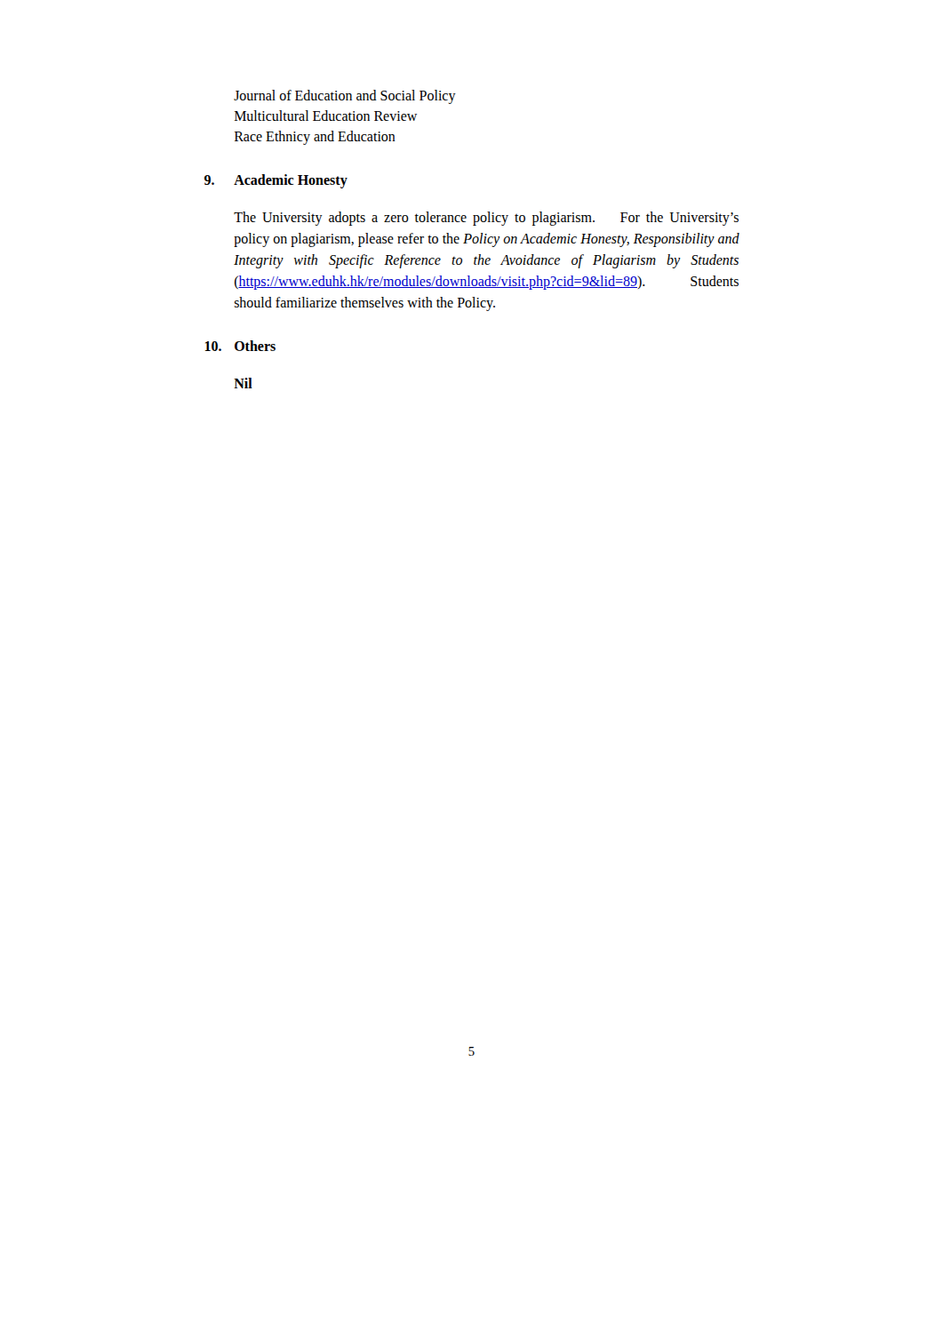Journal of Education and Social Policy
Multicultural Education Review
Race Ethnicy and Education
9. Academic Honesty
The University adopts a zero tolerance policy to plagiarism. For the University’s policy on plagiarism, please refer to the Policy on Academic Honesty, Responsibility and Integrity with Specific Reference to the Avoidance of Plagiarism by Students (https://www.eduhk.hk/re/modules/downloads/visit.php?cid=9&lid=89). Students should familiarize themselves with the Policy.
10. Others
Nil
5